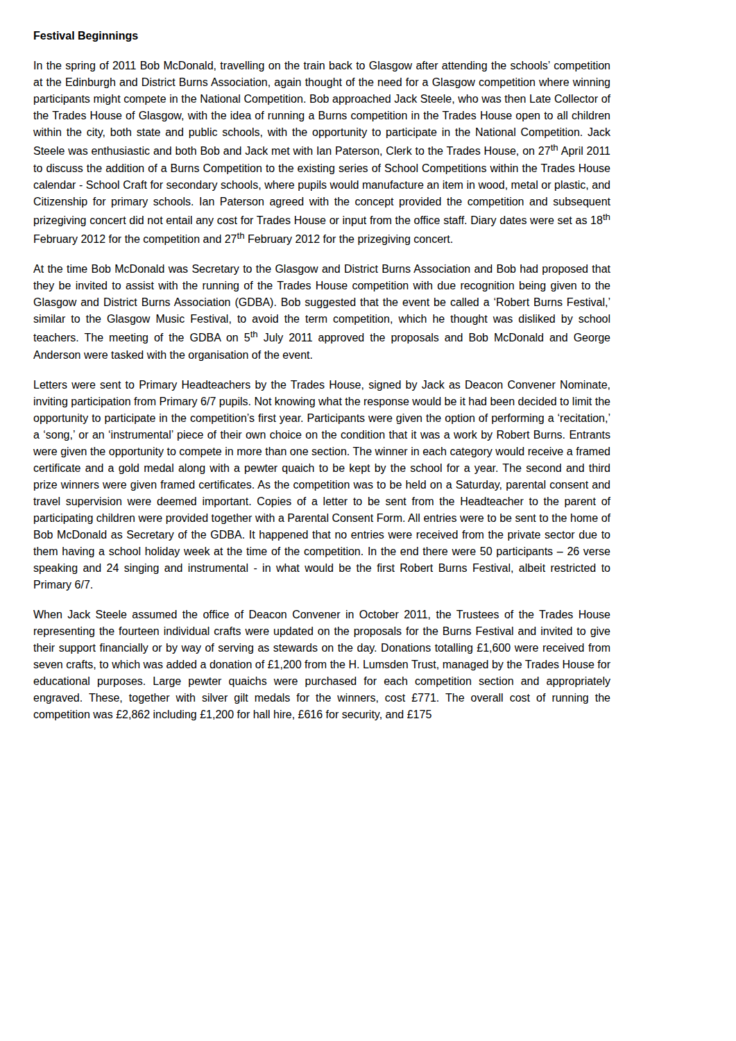Festival Beginnings
In the spring of 2011 Bob McDonald, travelling on the train back to Glasgow after attending the schools’ competition at the Edinburgh and District Burns Association, again thought of the need for a Glasgow competition where winning participants might compete in the National Competition. Bob approached Jack Steele, who was then Late Collector of the Trades House of Glasgow, with the idea of running a Burns competition in the Trades House open to all children within the city, both state and public schools, with the opportunity to participate in the National Competition. Jack Steele was enthusiastic and both Bob and Jack met with Ian Paterson, Clerk to the Trades House, on 27th April 2011 to discuss the addition of a Burns Competition to the existing series of School Competitions within the Trades House calendar - School Craft for secondary schools, where pupils would manufacture an item in wood, metal or plastic, and Citizenship for primary schools. Ian Paterson agreed with the concept provided the competition and subsequent prizegiving concert did not entail any cost for Trades House or input from the office staff. Diary dates were set as 18th February 2012 for the competition and 27th February 2012 for the prizegiving concert.
At the time Bob McDonald was Secretary to the Glasgow and District Burns Association and Bob had proposed that they be invited to assist with the running of the Trades House competition with due recognition being given to the Glasgow and District Burns Association (GDBA). Bob suggested that the event be called a ‘Robert Burns Festival,’ similar to the Glasgow Music Festival, to avoid the term competition, which he thought was disliked by school teachers. The meeting of the GDBA on 5th July 2011 approved the proposals and Bob McDonald and George Anderson were tasked with the organisation of the event.
Letters were sent to Primary Headteachers by the Trades House, signed by Jack as Deacon Convener Nominate, inviting participation from Primary 6/7 pupils. Not knowing what the response would be it had been decided to limit the opportunity to participate in the competition’s first year. Participants were given the option of performing a ‘recitation,’ a ‘song,’ or an ‘instrumental’ piece of their own choice on the condition that it was a work by Robert Burns. Entrants were given the opportunity to compete in more than one section. The winner in each category would receive a framed certificate and a gold medal along with a pewter quaich to be kept by the school for a year. The second and third prize winners were given framed certificates. As the competition was to be held on a Saturday, parental consent and travel supervision were deemed important. Copies of a letter to be sent from the Headteacher to the parent of participating children were provided together with a Parental Consent Form. All entries were to be sent to the home of Bob McDonald as Secretary of the GDBA. It happened that no entries were received from the private sector due to them having a school holiday week at the time of the competition. In the end there were 50 participants – 26 verse speaking and 24 singing and instrumental - in what would be the first Robert Burns Festival, albeit restricted to Primary 6/7.
When Jack Steele assumed the office of Deacon Convener in October 2011, the Trustees of the Trades House representing the fourteen individual crafts were updated on the proposals for the Burns Festival and invited to give their support financially or by way of serving as stewards on the day. Donations totalling £1,600 were received from seven crafts, to which was added a donation of £1,200 from the H. Lumsden Trust, managed by the Trades House for educational purposes. Large pewter quaichs were purchased for each competition section and appropriately engraved. These, together with silver gilt medals for the winners, cost £771. The overall cost of running the competition was £2,862 including £1,200 for hall hire, £616 for security, and £175